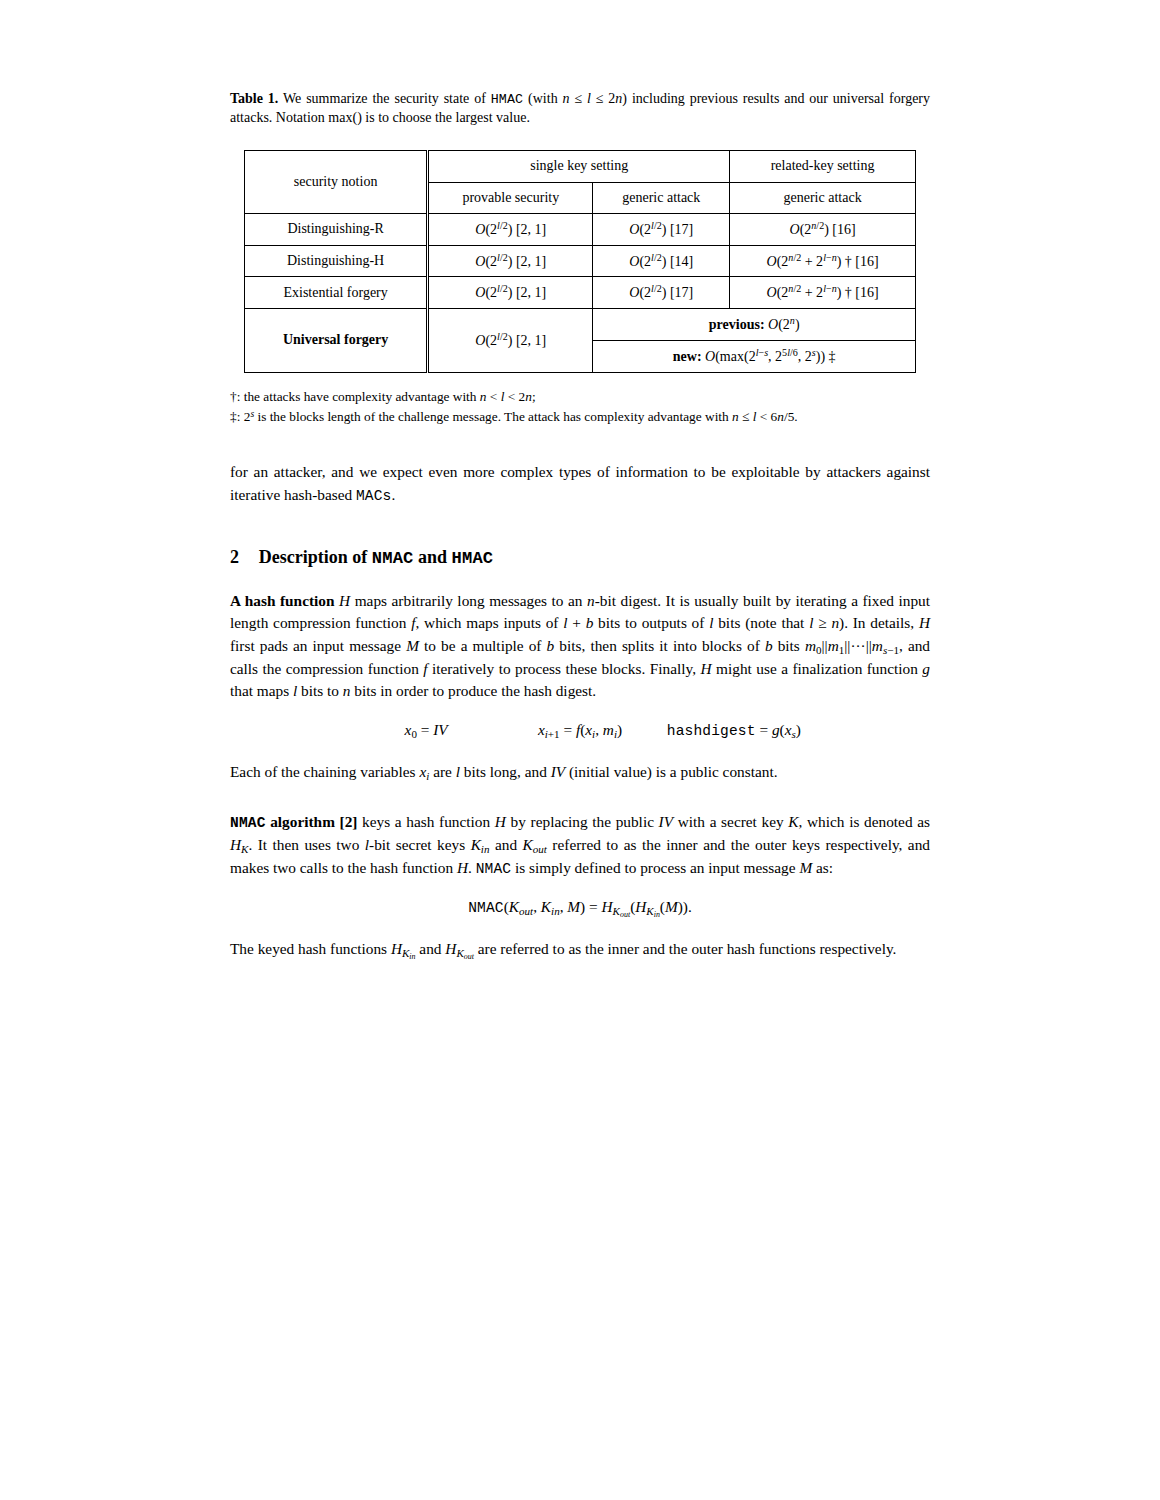Table 1. We summarize the security state of HMAC (with n ≤ l ≤ 2n) including previous results and our universal forgery attacks. Notation max() is to choose the largest value.
| security notion | single key setting | related-key setting |
| provable security | generic attack | generic attack |
| Distinguishing-R | O (2 l /2 ) [2, 1] | O (2 l /2 ) [17] | O (2 n /2 ) [16] |
| Distinguishing-H | O (2 l /2 ) [2, 1] | O (2 l /2 ) [14] | O (2 n /2 + 2 l − n ) † [16] |
| Existential forgery | O (2 l /2 ) [2, 1] | O (2 l /2 ) [17] | O (2 n /2 + 2 l − n ) † [16] |
| Universal forgery | O (2 l /2 ) [2, 1] | previous: O (2 n ) |
| new: O (max(2 l − s , 2 5 l /6 , 2 s )) ‡ |
†: the attacks have complexity advantage with n < l < 2n;
‡: 2s is the blocks length of the challenge message. The attack has complexity advantage with n ≤ l < 6n/5.
for an attacker, and we expect even more complex types of information to be exploitable by attackers against iterative hash-based MACs.
2 Description of NMAC and HMAC
A hash function H maps arbitrarily long messages to an n-bit digest. It is usually built by iterating a fixed input length compression function f, which maps inputs of l + b bits to outputs of l bits (note that l ≥ n). In details, H first pads an input message M to be a multiple of b bits, then splits it into blocks of b bits m0||m1||···||ms−1, and calls the compression function f iteratively to process these blocks. Finally, H might use a finalization function g that maps l bits to n bits in order to produce the hash digest.
x0 = IV xi+1 = f(xi, mi) hashdigest = g(xs)
Each of the chaining variables xi are l bits long, and IV (initial value) is a public constant.
NMAC algorithm [2] keys a hash function H by replacing the public IV with a secret key K, which is denoted as HK. It then uses two l-bit secret keys Kin and Kout referred to as the inner and the outer keys respectively, and makes two calls to the hash function H. NMAC is simply defined to process an input message M as:
NMAC(Kout, Kin, M) = HKout(HKin(M)).
The keyed hash functions HKin and HKout are referred to as the inner and the outer hash functions respectively.